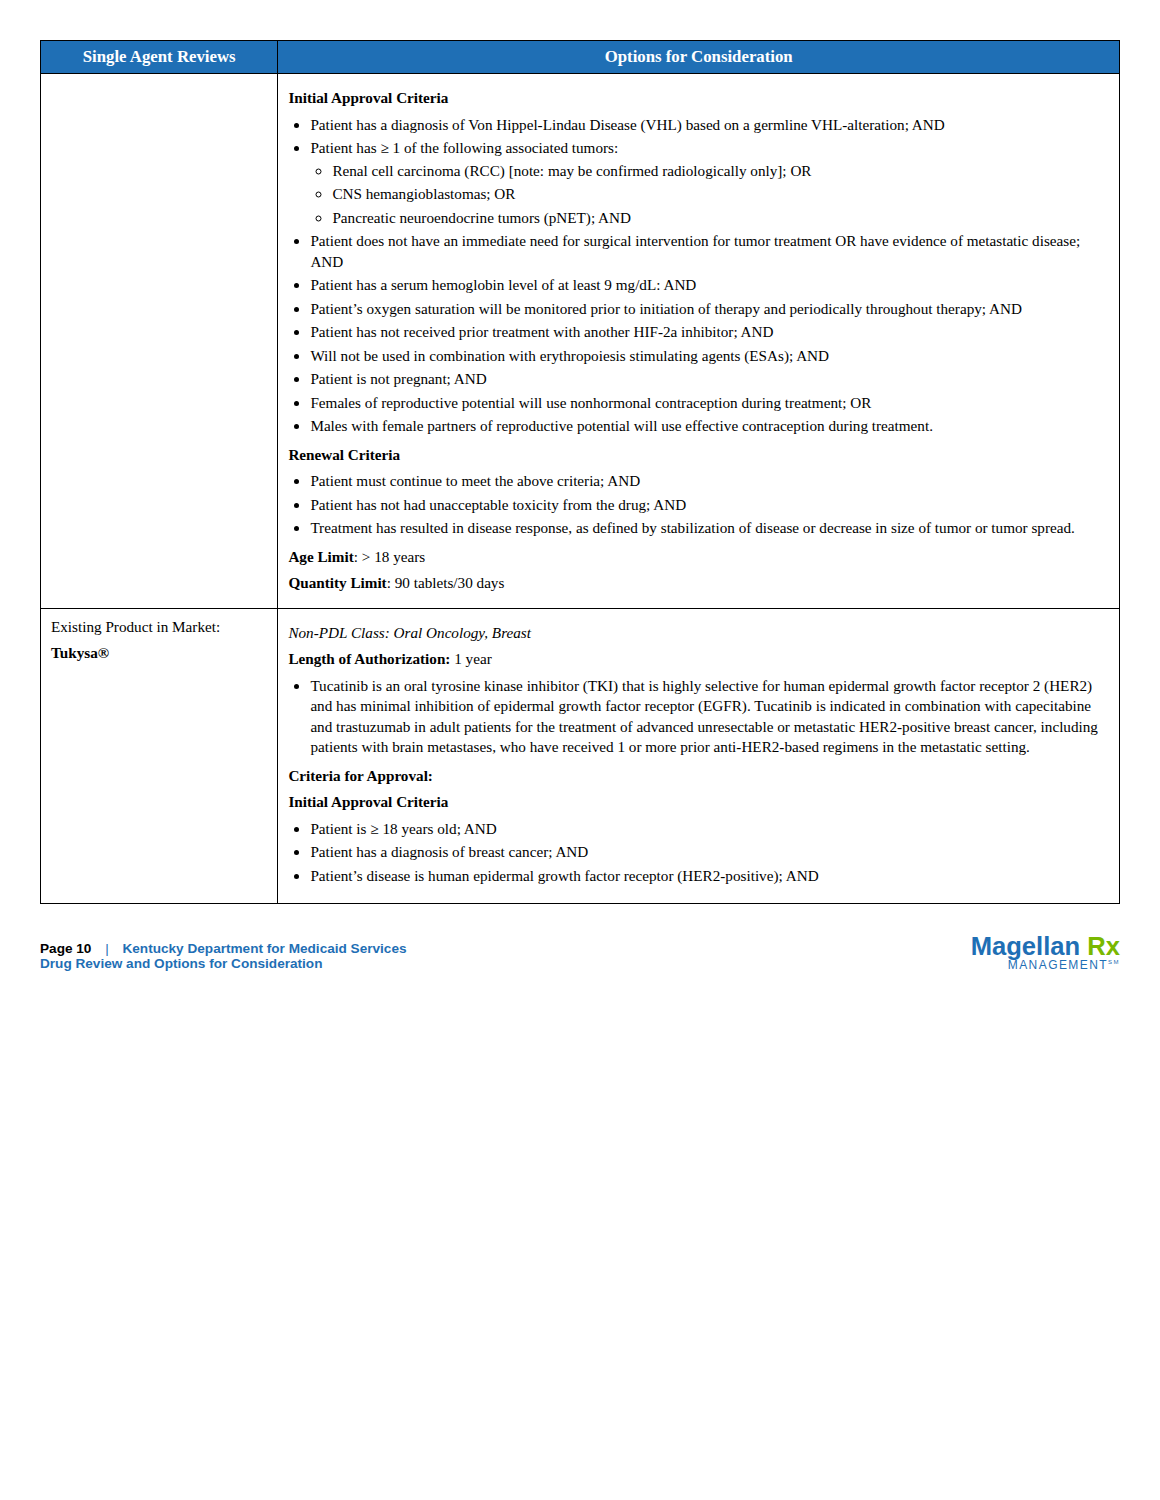| Single Agent Reviews | Options for Consideration |
| --- | --- |
| | Initial Approval Criteria Patient has a diagnosis of Von Hippel-Lindau Disease (VHL) based on a germline VHL-alteration; AND Patient has ≥ 1 of the following associated tumors: Renal cell carcinoma (RCC) [note: may be confirmed radiologically only]; OR CNS hemangioblastomas; OR Pancreatic neuroendocrine tumors (pNET); AND Patient does not have an immediate need for surgical intervention for tumor treatment OR have evidence of metastatic disease; AND Patient has a serum hemoglobin level of at least 9 mg/dL: AND Patient’s oxygen saturation will be monitored prior to initiation of therapy and periodically throughout therapy; AND Patient has not received prior treatment with another HIF-2a inhibitor; AND Will not be used in combination with erythropoiesis stimulating agents (ESAs); AND Patient is not pregnant; AND Females of reproductive potential will use nonhormonal contraception during treatment; OR Males with female partners of reproductive potential will use effective contraception during treatment. Renewal Criteria Patient must continue to meet the above criteria; AND Patient has not had unacceptable toxicity from the drug; AND Treatment has resulted in disease response, as defined by stabilization of disease or decrease in size of tumor or tumor spread. Age Limit : > 18 years Quantity Limit : 90 tablets/30 days |
| Existing Product in Market: Tukysa® | Non-PDL Class: Oral Oncology, Breast Length of Authorization: 1 year Tucatinib is an oral tyrosine kinase inhibitor (TKI) that is highly selective for human epidermal growth factor receptor 2 (HER2) and has minimal inhibition of epidermal growth factor receptor (EGFR). Tucatinib is indicated in combination with capecitabine and trastuzumab in adult patients for the treatment of advanced unresectable or metastatic HER2-positive breast cancer, including patients with brain metastases, who have received 1 or more prior anti-HER2-based regimens in the metastatic setting. Criteria for Approval: Initial Approval Criteria Patient is ≥ 18 years old; AND Patient has a diagnosis of breast cancer; AND Patient’s disease is human epidermal growth factor receptor (HER2-positive); AND |
Page 10 | Kentucky Department for Medicaid Services
Drug Review and Options for Consideration
Magellan Rx
MANAGEMENTSM